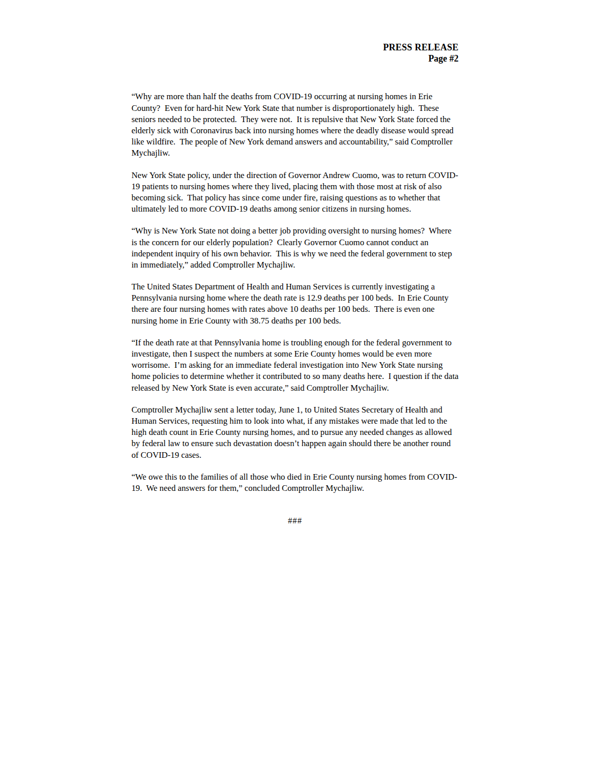PRESS RELEASE
Page #2
“Why are more than half the deaths from COVID-19 occurring at nursing homes in Erie County? Even for hard-hit New York State that number is disproportionately high. These seniors needed to be protected. They were not. It is repulsive that New York State forced the elderly sick with Coronavirus back into nursing homes where the deadly disease would spread like wildfire. The people of New York demand answers and accountability,” said Comptroller Mychajliw.
New York State policy, under the direction of Governor Andrew Cuomo, was to return COVID-19 patients to nursing homes where they lived, placing them with those most at risk of also becoming sick. That policy has since come under fire, raising questions as to whether that ultimately led to more COVID-19 deaths among senior citizens in nursing homes.
“Why is New York State not doing a better job providing oversight to nursing homes? Where is the concern for our elderly population? Clearly Governor Cuomo cannot conduct an independent inquiry of his own behavior. This is why we need the federal government to step in immediately,” added Comptroller Mychajliw.
The United States Department of Health and Human Services is currently investigating a Pennsylvania nursing home where the death rate is 12.9 deaths per 100 beds. In Erie County there are four nursing homes with rates above 10 deaths per 100 beds. There is even one nursing home in Erie County with 38.75 deaths per 100 beds.
“If the death rate at that Pennsylvania home is troubling enough for the federal government to investigate, then I suspect the numbers at some Erie County homes would be even more worrisome. I’m asking for an immediate federal investigation into New York State nursing home policies to determine whether it contributed to so many deaths here. I question if the data released by New York State is even accurate,” said Comptroller Mychajliw.
Comptroller Mychajliw sent a letter today, June 1, to United States Secretary of Health and Human Services, requesting him to look into what, if any mistakes were made that led to the high death count in Erie County nursing homes, and to pursue any needed changes as allowed by federal law to ensure such devastation doesn’t happen again should there be another round of COVID-19 cases.
“We owe this to the families of all those who died in Erie County nursing homes from COVID-19. We need answers for them,” concluded Comptroller Mychajliw.
###